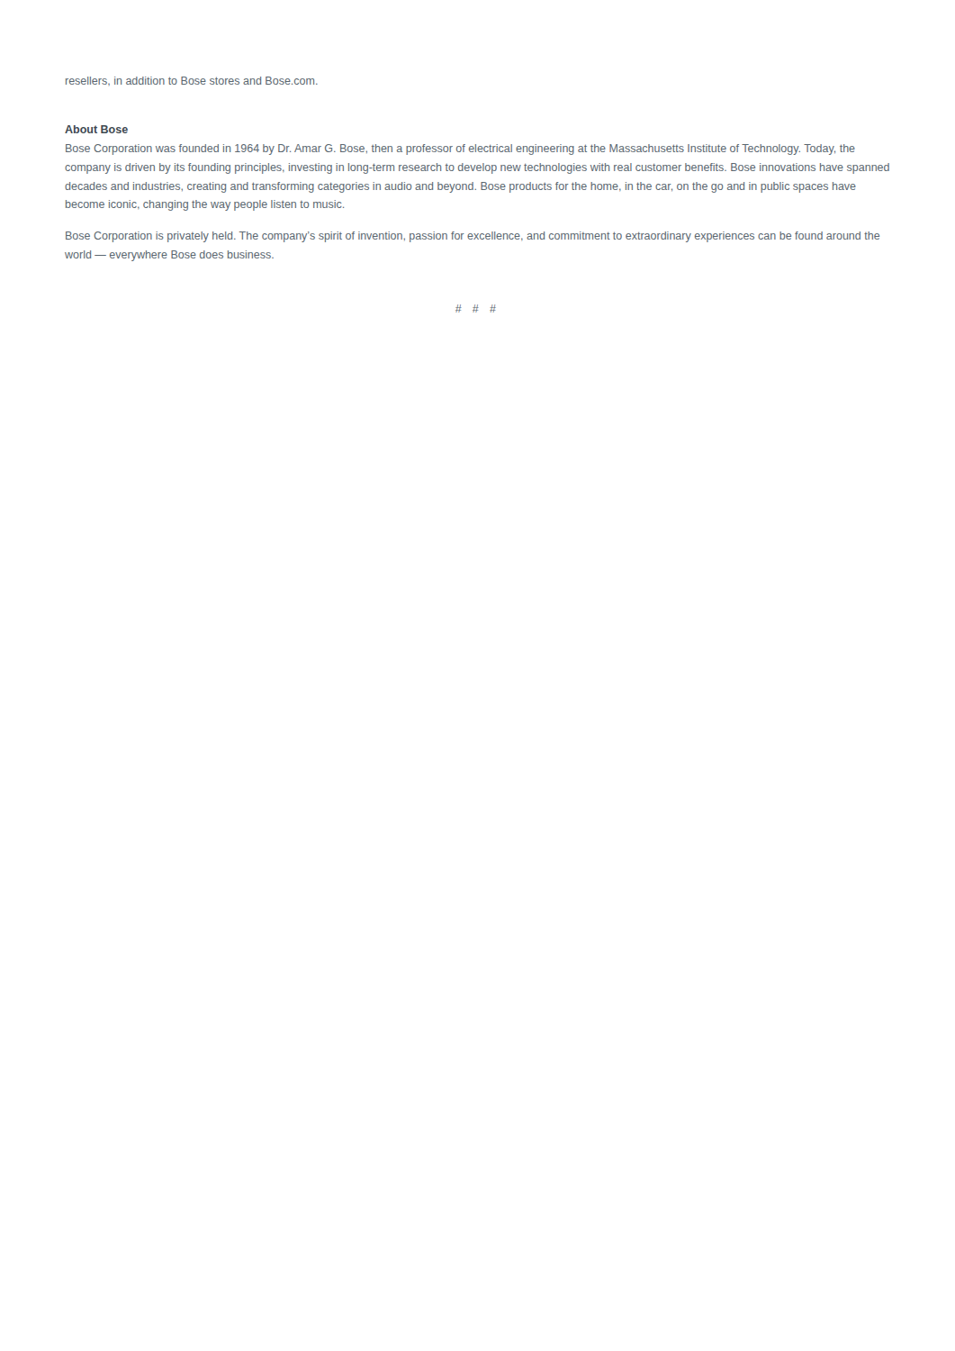resellers, in addition to Bose stores and Bose.com.
About Bose
Bose Corporation was founded in 1964 by Dr. Amar G. Bose, then a professor of electrical engineering at the Massachusetts Institute of Technology. Today, the company is driven by its founding principles, investing in long-term research to develop new technologies with real customer benefits. Bose innovations have spanned decades and industries, creating and transforming categories in audio and beyond. Bose products for the home, in the car, on the go and in public spaces have become iconic, changing the way people listen to music.
Bose Corporation is privately held. The company’s spirit of invention, passion for excellence, and commitment to extraordinary experiences can be found around the world — everywhere Bose does business.
# # #